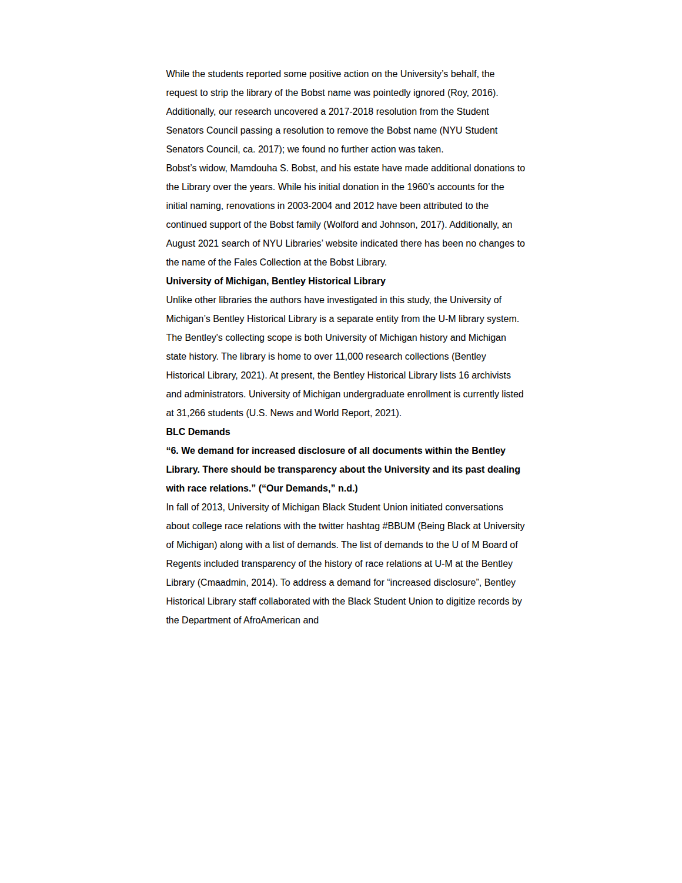While the students reported some positive action on the University’s behalf, the request to strip the library of the Bobst name was pointedly ignored (Roy, 2016). Additionally, our research uncovered a 2017-2018 resolution from the Student Senators Council passing a resolution to remove the Bobst name (NYU Student Senators Council, ca. 2017); we found no further action was taken.
Bobst’s widow, Mamdouha S. Bobst, and his estate have made additional donations to the Library over the years. While his initial donation in the 1960’s accounts for the initial naming, renovations in 2003-2004 and 2012 have been attributed to the continued support of the Bobst family (Wolford and Johnson, 2017). Additionally, an August 2021 search of NYU Libraries’ website indicated there has been no changes to the name of the Fales Collection at the Bobst Library.
University of Michigan, Bentley Historical Library
Unlike other libraries the authors have investigated in this study, the University of Michigan’s Bentley Historical Library is a separate entity from the U-M library system. The Bentley's collecting scope is both University of Michigan history and Michigan state history. The library is home to over 11,000 research collections (Bentley Historical Library, 2021). At present, the Bentley Historical Library lists 16 archivists and administrators. University of Michigan undergraduate enrollment is currently listed at 31,266 students (U.S. News and World Report, 2021).
BLC Demands
“6. We demand for increased disclosure of all documents within the Bentley Library. There should be transparency about the University and its past dealing with race relations.” (“Our Demands,” n.d.)
In fall of 2013, University of Michigan Black Student Union initiated conversations about college race relations with the twitter hashtag #BBUM (Being Black at University of Michigan) along with a list of demands. The list of demands to the U of M Board of Regents included transparency of the history of race relations at U-M at the Bentley Library (Cmaadmin, 2014). To address a demand for “increased disclosure”, Bentley Historical Library staff collaborated with the Black Student Union to digitize records by the Department of AfroAmerican and